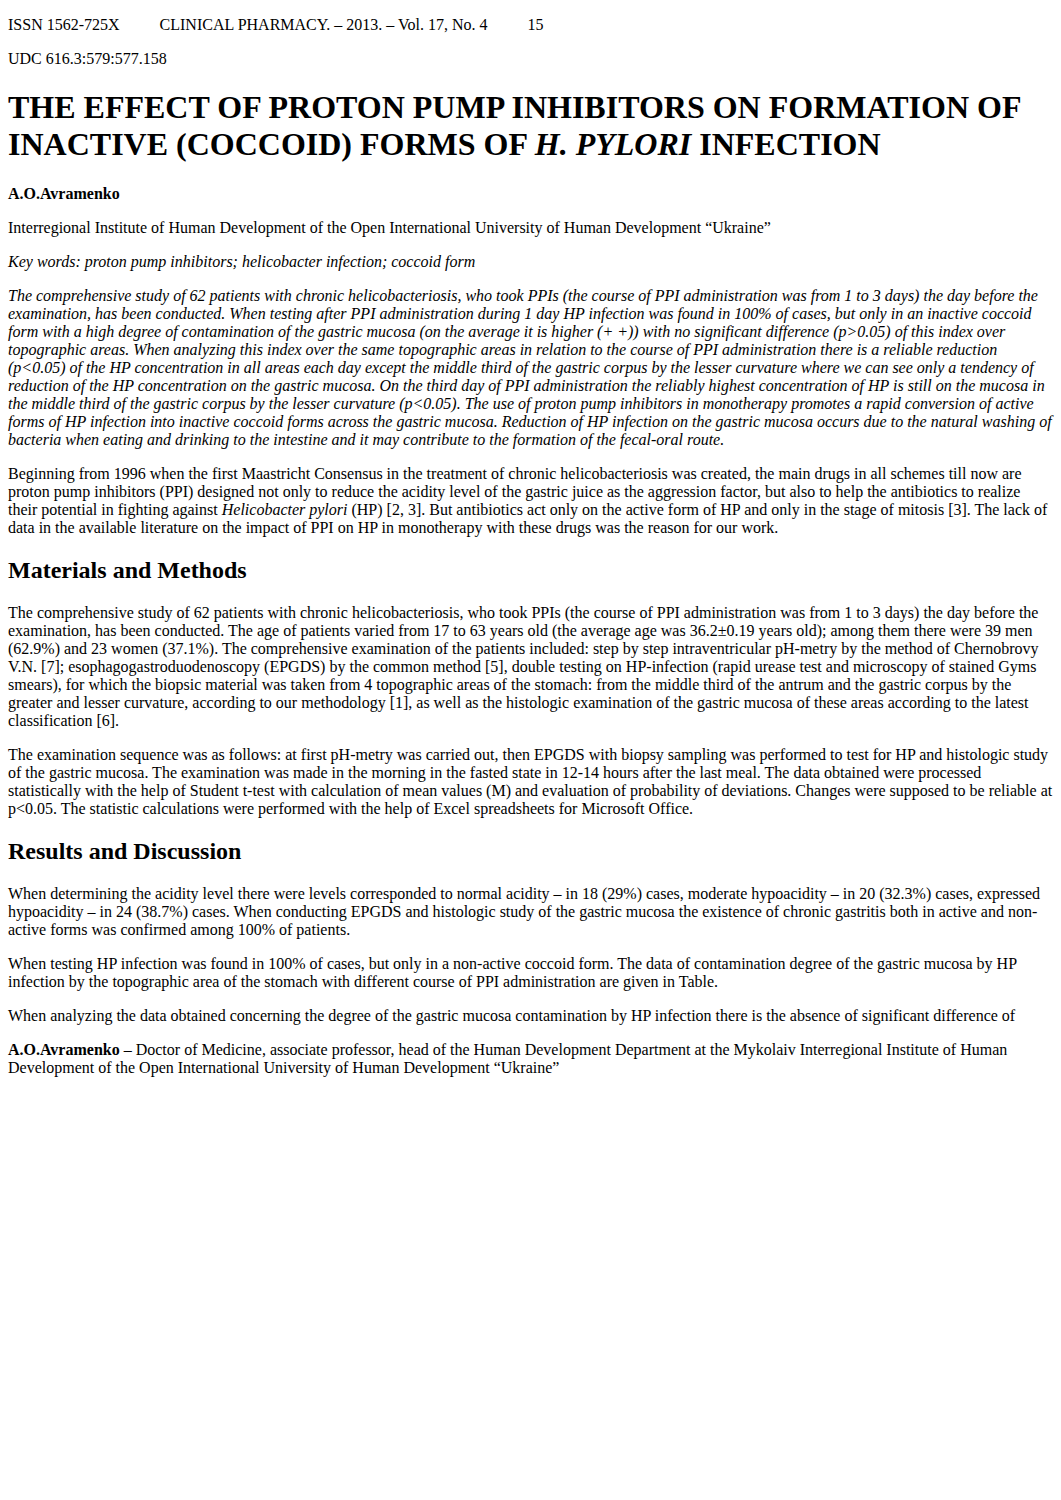ISSN 1562-725X CLINICAL PHARMACY. – 2013. – Vol. 17, No. 4 15
UDC 616.3:579:577.158
THE EFFECT OF PROTON PUMP INHIBITORS ON FORMATION OF INACTIVE (COCCOID) FORMS OF H. PYLORI INFECTION
A.O.Avramenko
Interregional Institute of Human Development of the Open International University of Human Development “Ukraine”
Key words: proton pump inhibitors; helicobacter infection; coccoid form
The comprehensive study of 62 patients with chronic helicobacteriosis, who took PPIs (the course of PPI administration was from 1 to 3 days) the day before the examination, has been conducted. When testing after PPI administration during 1 day HP infection was found in 100% of cases, but only in an inactive coccoid form with a high degree of contamination of the gastric mucosa (on the average it is higher (+ +)) with no significant difference (p>0.05) of this index over topographic areas. When analyzing this index over the same topographic areas in relation to the course of PPI administration there is a reliable reduction (p<0.05) of the HP concentration in all areas each day except the middle third of the gastric corpus by the lesser curvature where we can see only a tendency of reduction of the HP concentration on the gastric mucosa. On the third day of PPI administration the reliably highest concentration of HP is still on the mucosa in the middle third of the gastric corpus by the lesser curvature (p<0.05). The use of proton pump inhibitors in monotherapy promotes a rapid conversion of active forms of HP infection into inactive coccoid forms across the gastric mucosa. Reduction of HP infection on the gastric mucosa occurs due to the natural washing of bacteria when eating and drinking to the intestine and it may contribute to the formation of the fecal-oral route.
Beginning from 1996 when the first Maastricht Consensus in the treatment of chronic helicobacteriosis was created, the main drugs in all schemes till now are proton pump inhibitors (PPI) designed not only to reduce the acidity level of the gastric juice as the aggression factor, but also to help the antibiotics to realize their potential in fighting against Helicobacter pylori (HP) [2, 3]. But antibiotics act only on the active form of HP and only in the stage of mitosis [3]. The lack of data in the available literature on the impact of PPI on HP in monotherapy with these drugs was the reason for our work.
Materials and Methods
The comprehensive study of 62 patients with chronic helicobacteriosis, who took PPIs (the course of PPI administration was from 1 to 3 days) the day before the examination, has been conducted. The age of patients varied from 17 to 63 years old (the average age was 36.2±0.19 years old); among them there were 39 men (62.9%) and 23 women (37.1%). The comprehensive examination of the patients included: step by step intraventricular pH-metry by the method of Chernobrovy V.N. [7]; esophagogastroduodenoscopy (EPGDS) by the common method [5], double testing on HP-infection (rapid urease test and microscopy of stained Gyms smears), for which the biopsic material was taken from 4 topographic areas of the stomach: from the middle third of the antrum and the gastric corpus by the greater and lesser curvature, according to our methodology [1], as well as the histologic examination of the gastric mucosa of these areas according to the latest classification [6].
The examination sequence was as follows: at first pH-metry was carried out, then EPGDS with biopsy sampling was performed to test for HP and histologic study of the gastric mucosa. The examination was made in the morning in the fasted state in 12-14 hours after the last meal. The data obtained were processed statistically with the help of Student t-test with calculation of mean values (M) and evaluation of probability of deviations. Changes were supposed to be reliable at p<0.05. The statistic calculations were performed with the help of Excel spreadsheets for Microsoft Office.
Results and Discussion
When determining the acidity level there were levels corresponded to normal acidity – in 18 (29%) cases, moderate hypoacidity – in 20 (32.3%) cases, expressed hypoacidity – in 24 (38.7%) cases. When conducting EPGDS and histologic study of the gastric mucosa the existence of chronic gastritis both in active and non-active forms was confirmed among 100% of patients.
When testing HP infection was found in 100% of cases, but only in a non-active coccoid form. The data of contamination degree of the gastric mucosa by HP infection by the topographic area of the stomach with different course of PPI administration are given in Table.
When analyzing the data obtained concerning the degree of the gastric mucosa contamination by HP infection there is the absence of significant difference of
A.O.Avramenko – Doctor of Medicine, associate professor, head of the Human Development Department at the Mykolaiv Interregional Institute of Human Development of the Open International University of Human Development “Ukraine”